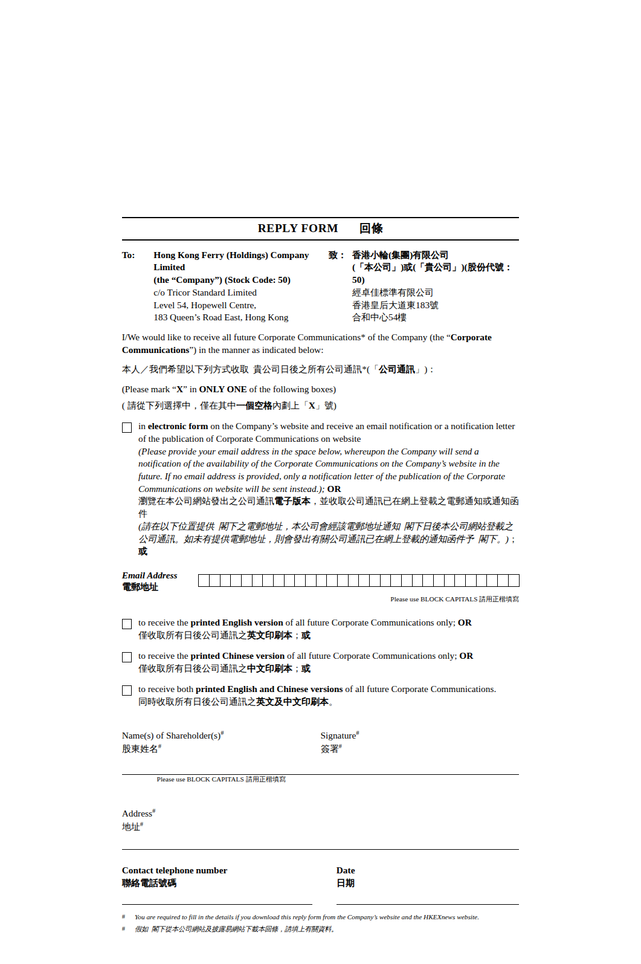REPLY FORM回條
| To: | Hong Kong Ferry (Holdings) Company Limited (the “Company”) (Stock Code: 50) c/o Tricor Standard Limited Level 54, Hopewell Centre, 183 Queen’s Road East, Hong Kong | 致： | 香港小輪(集團)有限公司 (「本公司」)或(「貴公司」)(股份代號：50) 經卓佳標準有限公司 香港皇后大道東183號 合和中心54樓 |
I/We would like to receive all future Corporate Communications* of the Company (the “Corporate Communications”) in the manner as indicated below:
本人／我們希望以下列方式收取 貴公司日後之所有公司通訊*(「公司通訊」)：
(Please mark “X” in ONLY ONE of the following boxes)
( 請從下列選擇中，僅在其中一個空格內劃上「X」號)
in electronic form on the Company’s website and receive an email notification or a notification letter of the publication of Corporate Communications on website
(Please provide your email address in the space below, whereupon the Company will send a notification of the availability of the Corporate Communications on the Company’s website in the future. If no email address is provided, only a notification letter of the publication of the Corporate Communications on website will be sent instead.); OR
瀏覽在本公司網站發出之公司通訊電子版本，並收取公司通訊已在網上登載之電郵通知或通知函件
(請在以下位置提供 閣下之電郵地址，本公司會經該電郵地址通知 閣下日後本公司網站登載之公司通訊。如未有提供電郵地址，則會發出有關公司通訊已在網上登載的通知函件予 閣下。)；或
Email Address
電郵地址
Please use BLOCK CAPITALS 請用正楷填寫
to receive the printed English version of all future Corporate Communications only; OR
僅收取所有日後公司通訊之英文印刷本；或
to receive the printed Chinese version of all future Corporate Communications only; OR
僅收取所有日後公司通訊之中文印刷本；或
to receive both printed English and Chinese versions of all future Corporate Communications.
同時收取所有日後公司通訊之英文及中文印刷本。
| Name(s) of Shareholder(s) # 股東姓名 # | Signature # 簽署 # |
| Please use BLOCK CAPITALS 請用正楷填寫 | |
Address#
地址#
| Contact telephone number 聯絡電話號碼 | | Date 日期 |
#You are required to fill in the details if you download this reply form from the Company’s website and the HKEXnews website.
#假如 閣下從本公司網站及披露易網站下載本回條，請填上有關資料。